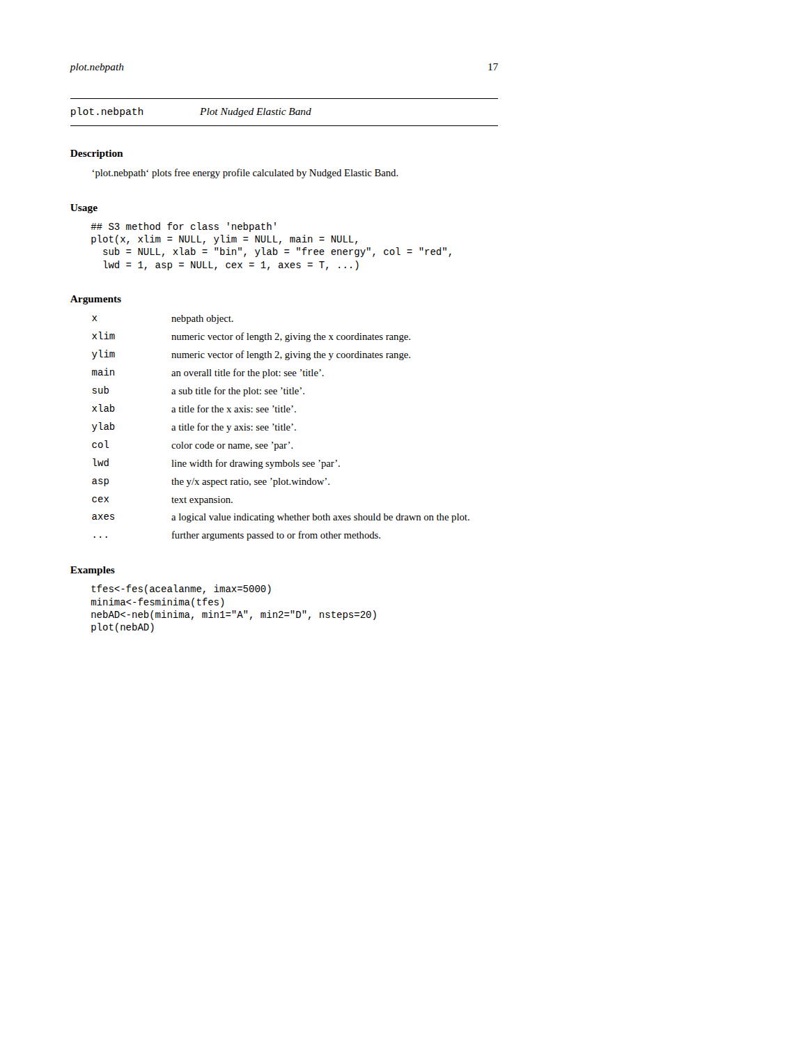plot.nebpath 17
plot.nebpath Plot Nudged Elastic Band
Description
‘plot.nebpath‘ plots free energy profile calculated by Nudged Elastic Band.
Usage
## S3 method for class 'nebpath'
plot(x, xlim = NULL, ylim = NULL, main = NULL,
  sub = NULL, xlab = "bin", ylab = "free energy", col = "red",
  lwd = 1, asp = NULL, cex = 1, axes = T, ...)
Arguments
x
nebpath object.
xlim
numeric vector of length 2, giving the x coordinates range.
ylim
numeric vector of length 2, giving the y coordinates range.
main
an overall title for the plot: see ’title’.
sub
a sub title for the plot: see ’title’.
xlab
a title for the x axis: see ’title’.
ylab
a title for the y axis: see ’title’.
col
color code or name, see ’par’.
lwd
line width for drawing symbols see ’par’.
asp
the y/x aspect ratio, see ’plot.window’.
cex
text expansion.
axes
a logical value indicating whether both axes should be drawn on the plot.
...
further arguments passed to or from other methods.
Examples
tfes<-fes(acealanme, imax=5000)
minima<-fesminima(tfes)
nebAD<-neb(minima, min1="A", min2="D", nsteps=20)
plot(nebAD)